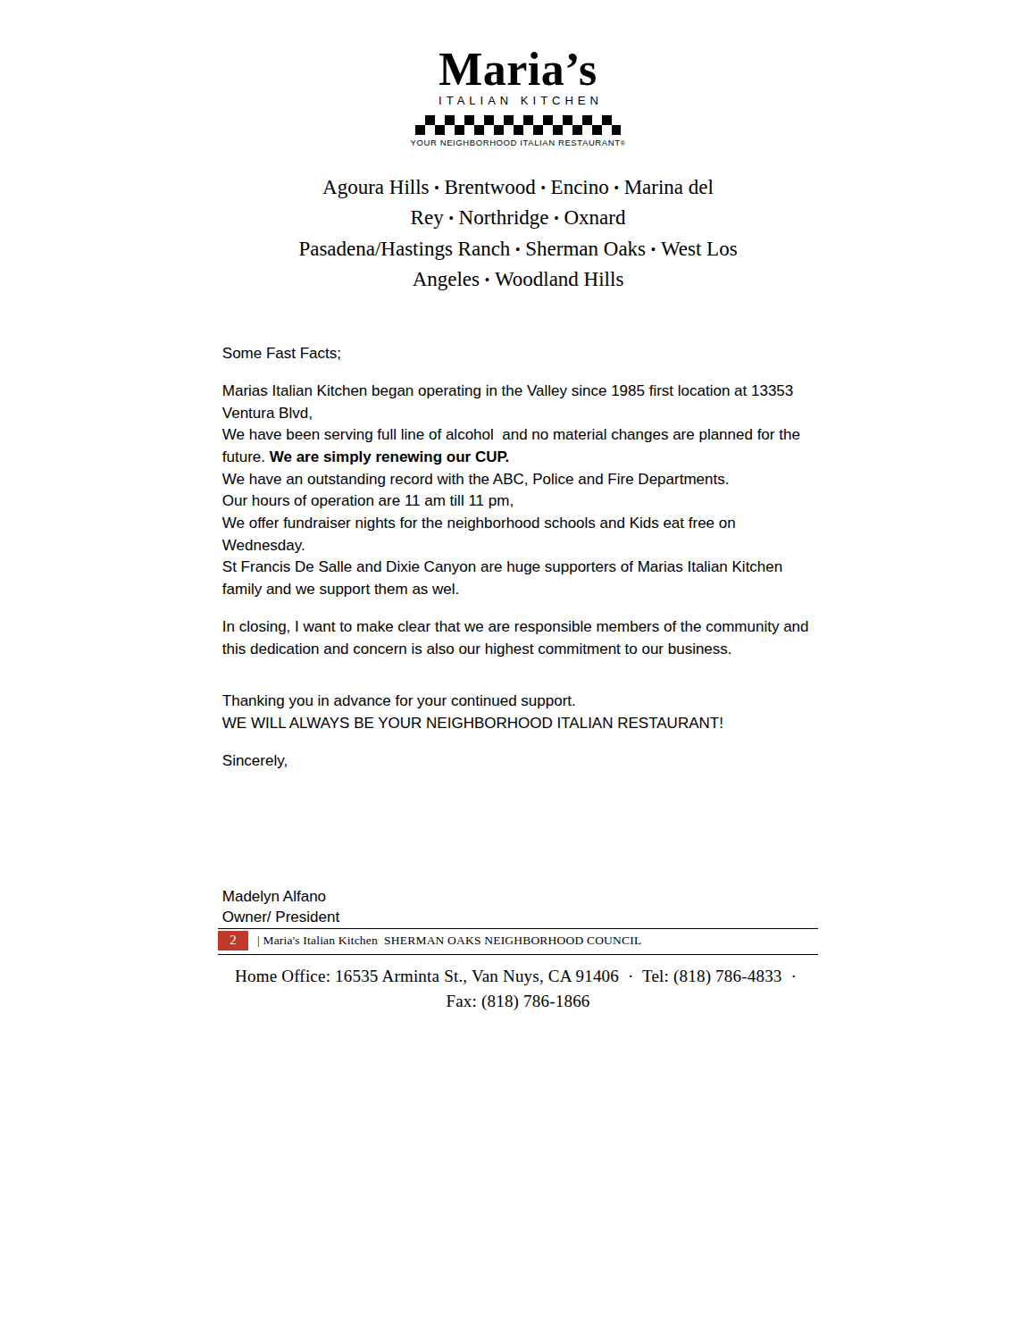Maria’s
ITALIAN KITCHEN
YOUR NEIGHBORHOOD ITALIAN RESTAURANT®
Agoura Hills•Brentwood•Encino•Marina del Rey•Northridge•Oxnard
Pasadena/Hastings Ranch•Sherman Oaks•West Los Angeles•Woodland Hills
Some Fast Facts;
Marias Italian Kitchen began operating in the Valley since 1985 first location at 13353 Ventura Blvd,
We have been serving full line of alcohol and no material changes are planned for the future. We are simply renewing our CUP.
We have an outstanding record with the ABC, Police and Fire Departments.
Our hours of operation are 11 am till 11 pm,
We offer fundraiser nights for the neighborhood schools and Kids eat free on Wednesday.
St Francis De Salle and Dixie Canyon are huge supporters of Marias Italian Kitchen family and we support them as wel.
In closing, I want to make clear that we are responsible members of the community and this dedication and concern is also our highest commitment to our business.
Thanking you in advance for your continued support.
WE WILL ALWAYS BE YOUR NEIGHBORHOOD ITALIAN RESTAURANT!
Sincerely,
Madelyn Alfano
Owner/ President
2
| Maria's Italian Kitchen SHERMAN OAKS NEIGHBORHOOD COUNCIL
Home Office: 16535 Arminta St., Van Nuys, CA 91406 · Tel: (818) 786-4833 · Fax: (818) 786-1866